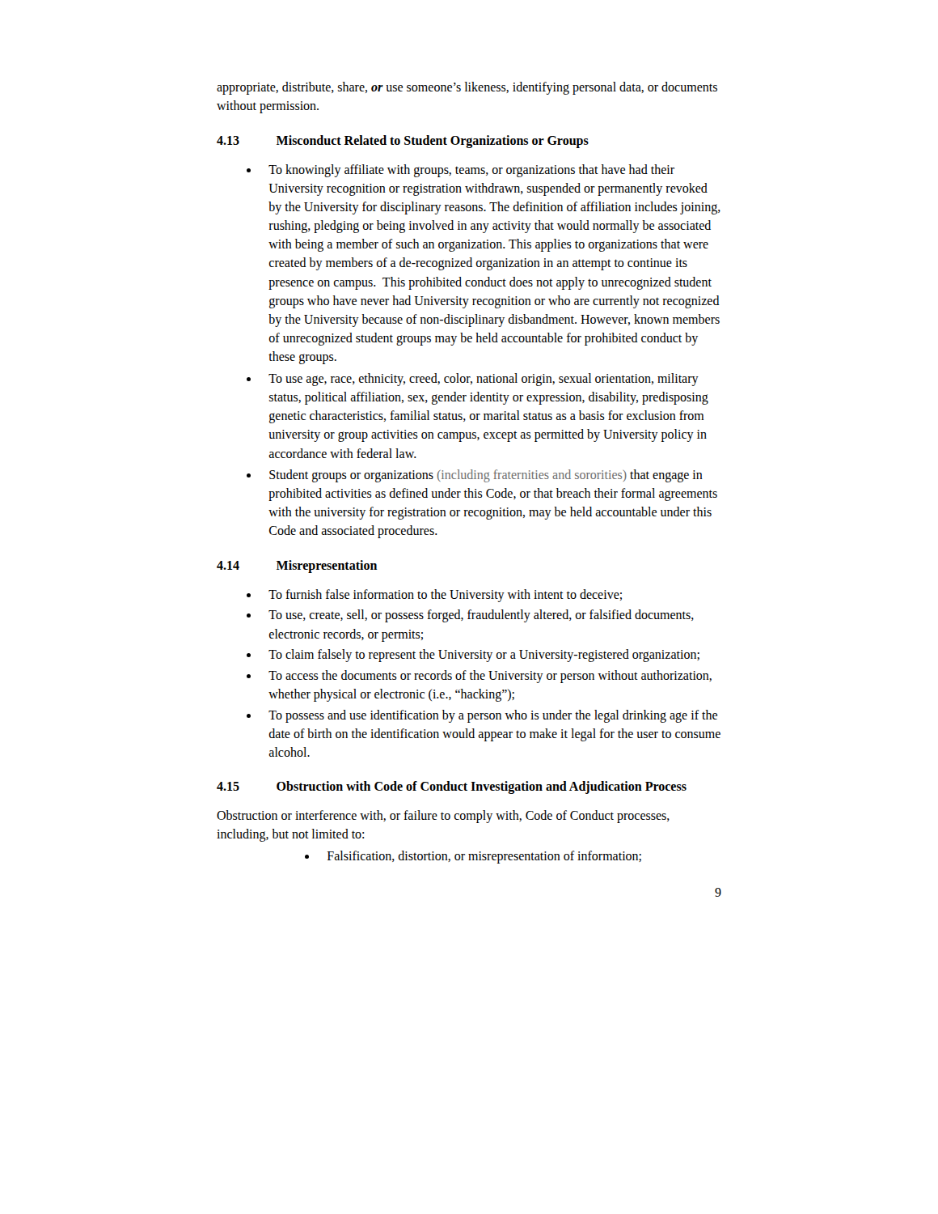appropriate, distribute, share, or use someone’s likeness, identifying personal data, or documents without permission.
4.13 Misconduct Related to Student Organizations or Groups
To knowingly affiliate with groups, teams, or organizations that have had their University recognition or registration withdrawn, suspended or permanently revoked by the University for disciplinary reasons. The definition of affiliation includes joining, rushing, pledging or being involved in any activity that would normally be associated with being a member of such an organization. This applies to organizations that were created by members of a de-recognized organization in an attempt to continue its presence on campus. This prohibited conduct does not apply to unrecognized student groups who have never had University recognition or who are currently not recognized by the University because of non-disciplinary disbandment. However, known members of unrecognized student groups may be held accountable for prohibited conduct by these groups.
To use age, race, ethnicity, creed, color, national origin, sexual orientation, military status, political affiliation, sex, gender identity or expression, disability, predisposing genetic characteristics, familial status, or marital status as a basis for exclusion from university or group activities on campus, except as permitted by University policy in accordance with federal law.
Student groups or organizations (including fraternities and sororities) that engage in prohibited activities as defined under this Code, or that breach their formal agreements with the university for registration or recognition, may be held accountable under this Code and associated procedures.
4.14 Misrepresentation
To furnish false information to the University with intent to deceive;
To use, create, sell, or possess forged, fraudulently altered, or falsified documents, electronic records, or permits;
To claim falsely to represent the University or a University-registered organization;
To access the documents or records of the University or person without authorization, whether physical or electronic (i.e., “hacking”);
To possess and use identification by a person who is under the legal drinking age if the date of birth on the identification would appear to make it legal for the user to consume alcohol.
4.15 Obstruction with Code of Conduct Investigation and Adjudication Process
Obstruction or interference with, or failure to comply with, Code of Conduct processes, including, but not limited to:
Falsification, distortion, or misrepresentation of information;
9